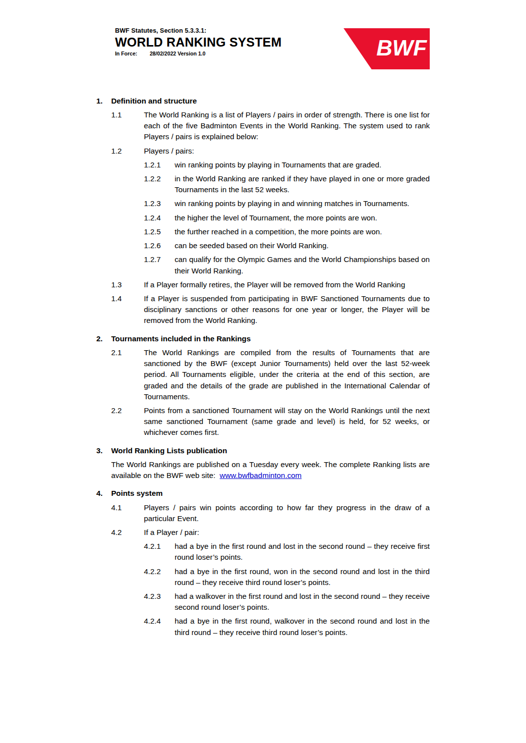BWF Statutes, Section 5.3.3.1:
WORLD RANKING SYSTEM
In Force: 28/02/2022 Version 1.0
BWF
1.
Definition and structure
1.1
The World Ranking is a list of Players / pairs in order of strength. There is one list for each of the five Badminton Events in the World Ranking. The system used to rank Players / pairs is explained below:
1.2
Players / pairs:
1.2.1
win ranking points by playing in Tournaments that are graded.
1.2.2
in the World Ranking are ranked if they have played in one or more graded Tournaments in the last 52 weeks.
1.2.3
win ranking points by playing in and winning matches in Tournaments.
1.2.4
the higher the level of Tournament, the more points are won.
1.2.5
the further reached in a competition, the more points are won.
1.2.6
can be seeded based on their World Ranking.
1.2.7
can qualify for the Olympic Games and the World Championships based on their World Ranking.
1.3
If a Player formally retires, the Player will be removed from the World Ranking
1.4
If a Player is suspended from participating in BWF Sanctioned Tournaments due to disciplinary sanctions or other reasons for one year or longer, the Player will be removed from the World Ranking.
2.
Tournaments included in the Rankings
2.1
The World Rankings are compiled from the results of Tournaments that are sanctioned by the BWF (except Junior Tournaments) held over the last 52-week period. All Tournaments eligible, under the criteria at the end of this section, are graded and the details of the grade are published in the International Calendar of Tournaments.
2.2
Points from a sanctioned Tournament will stay on the World Rankings until the next same sanctioned Tournament (same grade and level) is held, for 52 weeks, or whichever comes first.
3.
World Ranking Lists publication
The World Rankings are published on a Tuesday every week. The complete Ranking lists are available on the BWF web site: www.bwfbadminton.com
4.
Points system
4.1
Players / pairs win points according to how far they progress in the draw of a particular Event.
4.2
If a Player / pair:
4.2.1
had a bye in the first round and lost in the second round – they receive first round loser’s points.
4.2.2
had a bye in the first round, won in the second round and lost in the third round – they receive third round loser’s points.
4.2.3
had a walkover in the first round and lost in the second round – they receive second round loser’s points.
4.2.4
had a bye in the first round, walkover in the second round and lost in the third round – they receive third round loser’s points.